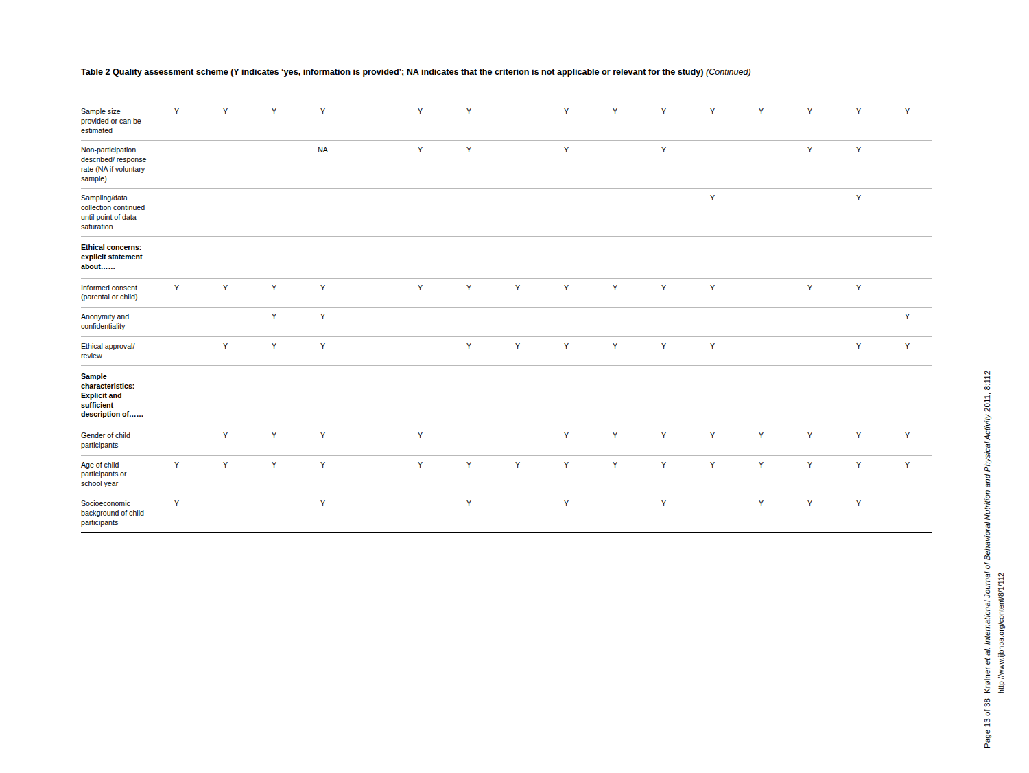Table 2 Quality assessment scheme (Y indicates ‘yes, information is provided’; NA indicates that the criterion is not applicable or relevant for the study) (Continued)
| Sample size provided or can be estimated | Y | Y | Y | Y | | Y | Y | | Y | Y | Y | Y | Y | Y | Y | Y |
| Non-participation described/ response rate (NA if voluntary sample) | | | | NA | | Y | Y | | Y | | Y | | | Y | Y | |
| Sampling/data collection continued until point of data saturation | | | | | | | | | | | | Y | | | Y | |
| Ethical concerns: explicit statement about…… | | | | | | | | | | | | | | | | |
| Informed consent (parental or child) | Y | Y | Y | Y | | Y | Y | Y | Y | Y | Y | Y | | Y | Y | |
| Anonymity and confidentiality | | | Y | Y | | | | | | | | | | | | Y |
| Ethical approval/ review | | Y | Y | Y | | | Y | Y | Y | Y | Y | Y | | | Y | Y |
| Sample characteristics: Explicit and sufficient description of…… | | | | | | | | | | | | | | | | |
| Gender of child participants | | Y | Y | Y | | Y | | | Y | Y | Y | Y | Y | Y | Y | Y |
| Age of child participants or school year | Y | Y | Y | Y | | Y | Y | Y | Y | Y | Y | Y | Y | Y | Y | Y |
| Socioeconomic background of child participants | Y | | | Y | | | Y | | Y | | Y | | Y | Y | Y | |
Krølner et al. International Journal of Behavioral Nutrition and Physical Activity 2011, 8:112
http://www.ijbnpa.org/content/8/1/112
Page 13 of 38